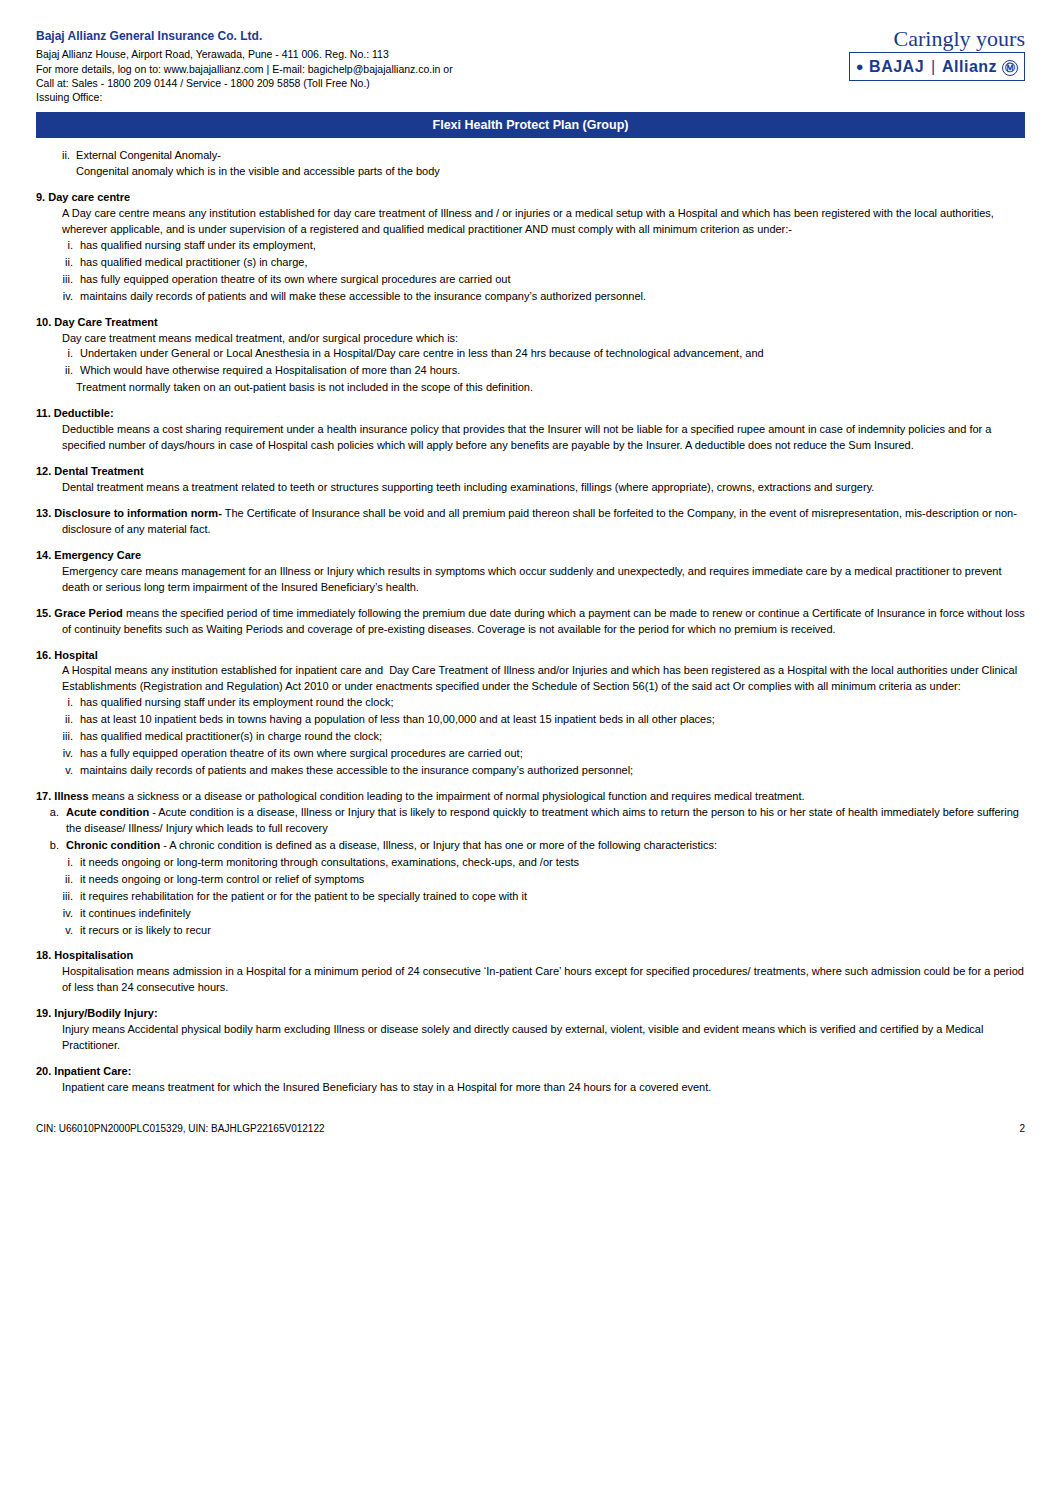Bajaj Allianz General Insurance Co. Ltd.
Bajaj Allianz House, Airport Road, Yerawada, Pune - 411 006. Reg. No.: 113
For more details, log on to: www.bajajallianz.com | E-mail: bagichelp@bajajallianz.co.in or
Call at: Sales - 1800 209 0144 / Service - 1800 209 5858 (Toll Free No.)
Issuing Office:
Caringly yours
● BAJAJ | Allianz Ⓜ
Flexi Health Protect Plan (Group)
ii. External Congenital Anomaly-
Congenital anomaly which is in the visible and accessible parts of the body
9. Day care centre
A Day care centre means any institution established for day care treatment of Illness and / or injuries or a medical setup with a Hospital and which has been registered with the local authorities, wherever applicable, and is under supervision of a registered and qualified medical practitioner AND must comply with all minimum criterion as under:-
has qualified nursing staff under its employment,
has qualified medical practitioner (s) in charge,
has fully equipped operation theatre of its own where surgical procedures are carried out
maintains daily records of patients and will make these accessible to the insurance company’s authorized personnel.
10. Day Care Treatment
Day care treatment means medical treatment, and/or surgical procedure which is:
Undertaken under General or Local Anesthesia in a Hospital/Day care centre in less than 24 hrs because of technological advancement, and
Which would have otherwise required a Hospitalisation of more than 24 hours.
Treatment normally taken on an out-patient basis is not included in the scope of this definition.
11. Deductible:
Deductible means a cost sharing requirement under a health insurance policy that provides that the Insurer will not be liable for a specified rupee amount in case of indemnity policies and for a specified number of days/hours in case of Hospital cash policies which will apply before any benefits are payable by the Insurer. A deductible does not reduce the Sum Insured.
12. Dental Treatment
Dental treatment means a treatment related to teeth or structures supporting teeth including examinations, fillings (where appropriate), crowns, extractions and surgery.
13. Disclosure to information norm- The Certificate of Insurance shall be void and all premium paid thereon shall be forfeited to the Company, in the event of misrepresentation, mis-description or non-disclosure of any material fact.
14. Emergency Care
Emergency care means management for an Illness or Injury which results in symptoms which occur suddenly and unexpectedly, and requires immediate care by a medical practitioner to prevent death or serious long term impairment of the Insured Beneficiary’s health.
15. Grace Period means the specified period of time immediately following the premium due date during which a payment can be made to renew or continue a Certificate of Insurance in force without loss of continuity benefits such as Waiting Periods and coverage of pre-existing diseases. Coverage is not available for the period for which no premium is received.
16. Hospital
A Hospital means any institution established for inpatient care and Day Care Treatment of Illness and/or Injuries and which has been registered as a Hospital with the local authorities under Clinical Establishments (Registration and Regulation) Act 2010 or under enactments specified under the Schedule of Section 56(1) of the said act Or complies with all minimum criteria as under:
has qualified nursing staff under its employment round the clock;
has at least 10 inpatient beds in towns having a population of less than 10,00,000 and at least 15 inpatient beds in all other places;
has qualified medical practitioner(s) in charge round the clock;
has a fully equipped operation theatre of its own where surgical procedures are carried out;
maintains daily records of patients and makes these accessible to the insurance company’s authorized personnel;
17. Illness means a sickness or a disease or pathological condition leading to the impairment of normal physiological function and requires medical treatment.
Acute condition - Acute condition is a disease, Illness or Injury that is likely to respond quickly to treatment which aims to return the person to his or her state of health immediately before suffering the disease/ Illness/ Injury which leads to full recovery
Chronic condition - A chronic condition is defined as a disease, Illness, or Injury that has one or more of the following characteristics:
it needs ongoing or long-term monitoring through consultations, examinations, check-ups, and /or tests
it needs ongoing or long-term control or relief of symptoms
it requires rehabilitation for the patient or for the patient to be specially trained to cope with it
it continues indefinitely
it recurs or is likely to recur
18. Hospitalisation
Hospitalisation means admission in a Hospital for a minimum period of 24 consecutive ‘In-patient Care’ hours except for specified procedures/ treatments, where such admission could be for a period of less than 24 consecutive hours.
19. Injury/Bodily Injury:
Injury means Accidental physical bodily harm excluding Illness or disease solely and directly caused by external, violent, visible and evident means which is verified and certified by a Medical Practitioner.
20. Inpatient Care:
Inpatient care means treatment for which the Insured Beneficiary has to stay in a Hospital for more than 24 hours for a covered event.
CIN: U66010PN2000PLC015329, UIN: BAJHLGP22165V012122 2